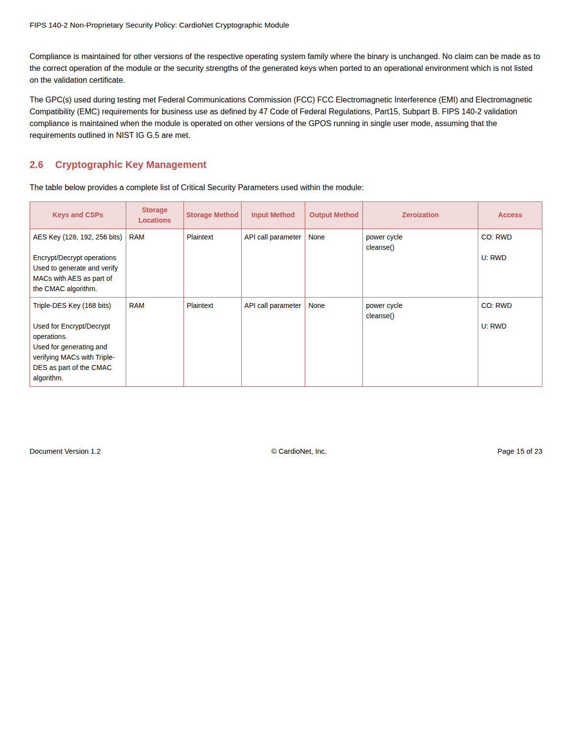FIPS 140-2 Non-Proprietary Security Policy: CardioNet Cryptographic Module
Compliance is maintained for other versions of the respective operating system family where the binary is unchanged. No claim can be made as to the correct operation of the module or the security strengths of the generated keys when ported to an operational environment which is not listed on the validation certificate.
The GPC(s) used during testing met Federal Communications Commission (FCC) FCC Electromagnetic Interference (EMI) and Electromagnetic Compatibility (EMC) requirements for business use as defined by 47 Code of Federal Regulations, Part15, Subpart B. FIPS 140-2 validation compliance is maintained when the module is operated on other versions of the GPOS running in single user mode, assuming that the requirements outlined in NIST IG G.5 are met.
2.6 Cryptographic Key Management
The table below provides a complete list of Critical Security Parameters used within the module:
| Keys and CSPs | Storage Locations | Storage Method | Input Method | Output Method | Zeroization | Access |
| --- | --- | --- | --- | --- | --- | --- |
| AES Key (128, 192, 256 bits) Encrypt/Decrypt operations Used to generate and verify MACs with AES as part of the CMAC algorithm. | RAM | Plaintext | API call parameter | None | power cycle cleanse() | CO: RWD U: RWD |
| Triple-DES Key (168 bits) Used for Encrypt/Decrypt operations. Used for generating and verifying MACs with Triple- DES as part of the CMAC algorithm. | RAM | Plaintext | API call parameter | None | power cycle cleanse() | CO: RWD U: RWD |
Document Version 1.2 © CardioNet, Inc. Page 15 of 23